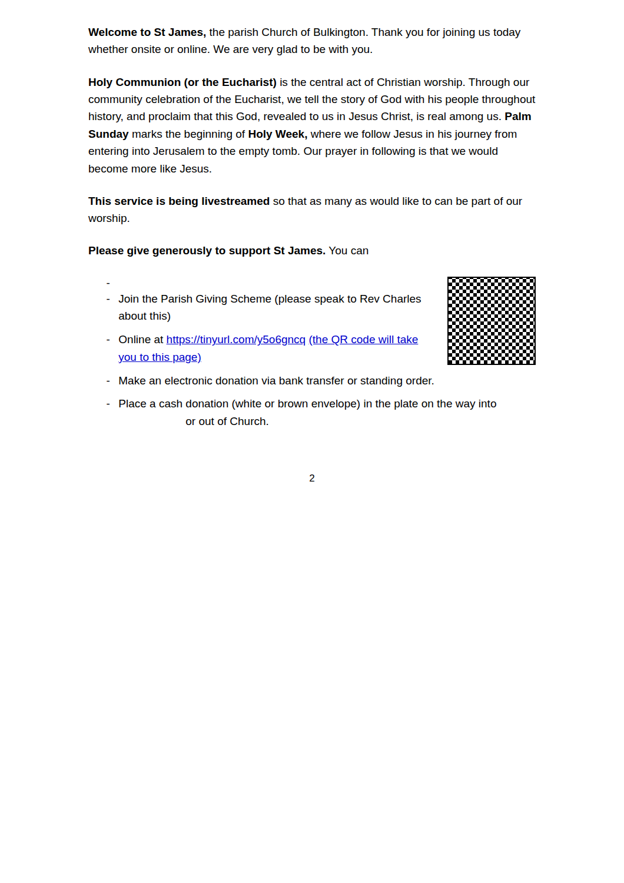Welcome to St James, the parish Church of Bulkington. Thank you for joining us today whether onsite or online. We are very glad to be with you.
Holy Communion (or the Eucharist) is the central act of Christian worship. Through our community celebration of the Eucharist, we tell the story of God with his people throughout history, and proclaim that this God, revealed to us in Jesus Christ, is real among us. Palm Sunday marks the beginning of Holy Week, where we follow Jesus in his journey from entering into Jerusalem to the empty tomb. Our prayer in following is that we would become more like Jesus.
This service is being livestreamed so that as many as would like to can be part of our worship.
Please give generously to support St James. You can
Join the Parish Giving Scheme (please speak to Rev Charles about this)
Online at https://tinyurl.com/y5o6gncq (the QR code will take you to this page)
Make an electronic donation via bank transfer or standing order.
Place a cash donation (white or brown envelope) in the plate on the way into or out of Church.
2